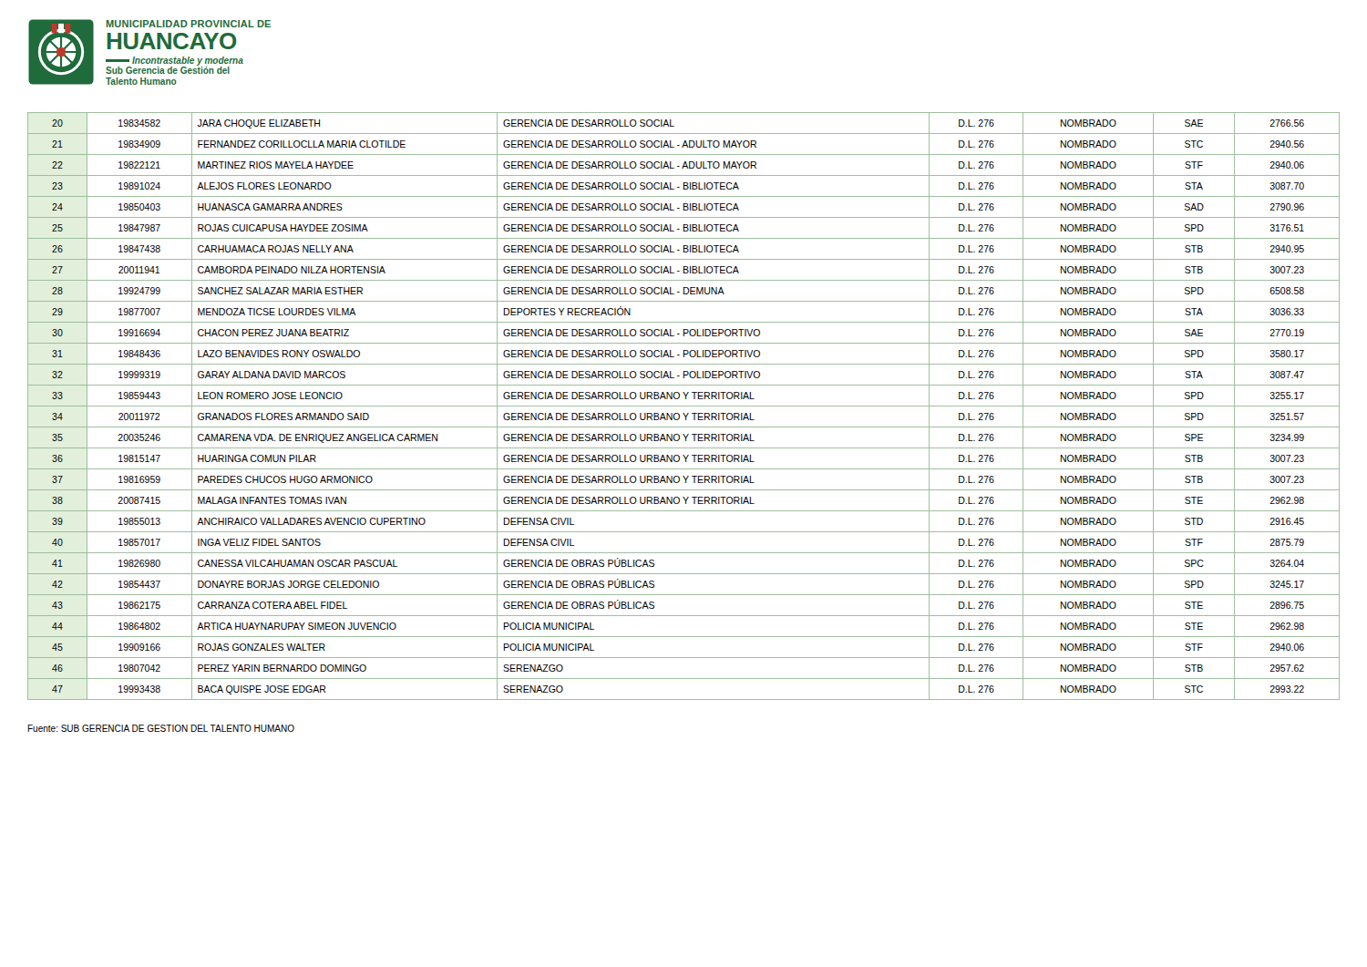MUNICIPALIDAD PROVINCIAL DE
HUANCAYO
Incontrastable y moderna
Sub Gerencia de Gestión del
Talento Humano
| 20 | 19834582 | JARA CHOQUE ELIZABETH | GERENCIA DE DESARROLLO SOCIAL | D.L. 276 | NOMBRADO | SAE | 2766.56 |
| 21 | 19834909 | FERNANDEZ CORILLOCLLA MARIA CLOTILDE | GERENCIA DE DESARROLLO SOCIAL - ADULTO MAYOR | D.L. 276 | NOMBRADO | STC | 2940.56 |
| 22 | 19822121 | MARTINEZ RIOS MAYELA HAYDEE | GERENCIA DE DESARROLLO SOCIAL - ADULTO MAYOR | D.L. 276 | NOMBRADO | STF | 2940.06 |
| 23 | 19891024 | ALEJOS FLORES LEONARDO | GERENCIA DE DESARROLLO SOCIAL - BIBLIOTECA | D.L. 276 | NOMBRADO | STA | 3087.70 |
| 24 | 19850403 | HUANASCA GAMARRA ANDRES | GERENCIA DE DESARROLLO SOCIAL - BIBLIOTECA | D.L. 276 | NOMBRADO | SAD | 2790.96 |
| 25 | 19847987 | ROJAS CUICAPUSA HAYDEE ZOSIMA | GERENCIA DE DESARROLLO SOCIAL - BIBLIOTECA | D.L. 276 | NOMBRADO | SPD | 3176.51 |
| 26 | 19847438 | CARHUAMACA ROJAS NELLY ANA | GERENCIA DE DESARROLLO SOCIAL - BIBLIOTECA | D.L. 276 | NOMBRADO | STB | 2940.95 |
| 27 | 20011941 | CAMBORDA PEINADO NILZA HORTENSIA | GERENCIA DE DESARROLLO SOCIAL - BIBLIOTECA | D.L. 276 | NOMBRADO | STB | 3007.23 |
| 28 | 19924799 | SANCHEZ SALAZAR MARIA ESTHER | GERENCIA DE DESARROLLO SOCIAL - DEMUNA | D.L. 276 | NOMBRADO | SPD | 6508.58 |
| 29 | 19877007 | MENDOZA TICSE LOURDES VILMA | DEPORTES Y RECREACIÓN | D.L. 276 | NOMBRADO | STA | 3036.33 |
| 30 | 19916694 | CHACON PEREZ JUANA BEATRIZ | GERENCIA DE DESARROLLO SOCIAL - POLIDEPORTIVO | D.L. 276 | NOMBRADO | SAE | 2770.19 |
| 31 | 19848436 | LAZO BENAVIDES RONY OSWALDO | GERENCIA DE DESARROLLO SOCIAL - POLIDEPORTIVO | D.L. 276 | NOMBRADO | SPD | 3580.17 |
| 32 | 19999319 | GARAY ALDANA DAVID MARCOS | GERENCIA DE DESARROLLO SOCIAL - POLIDEPORTIVO | D.L. 276 | NOMBRADO | STA | 3087.47 |
| 33 | 19859443 | LEON ROMERO JOSE LEONCIO | GERENCIA DE DESARROLLO URBANO Y TERRITORIAL | D.L. 276 | NOMBRADO | SPD | 3255.17 |
| 34 | 20011972 | GRANADOS FLORES ARMANDO SAID | GERENCIA DE DESARROLLO URBANO Y TERRITORIAL | D.L. 276 | NOMBRADO | SPD | 3251.57 |
| 35 | 20035246 | CAMARENA VDA. DE ENRIQUEZ ANGELICA CARMEN | GERENCIA DE DESARROLLO URBANO Y TERRITORIAL | D.L. 276 | NOMBRADO | SPE | 3234.99 |
| 36 | 19815147 | HUARINGA COMUN PILAR | GERENCIA DE DESARROLLO URBANO Y TERRITORIAL | D.L. 276 | NOMBRADO | STB | 3007.23 |
| 37 | 19816959 | PAREDES CHUCOS HUGO ARMONICO | GERENCIA DE DESARROLLO URBANO Y TERRITORIAL | D.L. 276 | NOMBRADO | STB | 3007.23 |
| 38 | 20087415 | MALAGA INFANTES TOMAS IVAN | GERENCIA DE DESARROLLO URBANO Y TERRITORIAL | D.L. 276 | NOMBRADO | STE | 2962.98 |
| 39 | 19855013 | ANCHIRAICO VALLADARES AVENCIO CUPERTINO | DEFENSA CIVIL | D.L. 276 | NOMBRADO | STD | 2916.45 |
| 40 | 19857017 | INGA VELIZ FIDEL SANTOS | DEFENSA CIVIL | D.L. 276 | NOMBRADO | STF | 2875.79 |
| 41 | 19826980 | CANESSA VILCAHUAMAN OSCAR PASCUAL | GERENCIA DE OBRAS PÚBLICAS | D.L. 276 | NOMBRADO | SPC | 3264.04 |
| 42 | 19854437 | DONAYRE BORJAS JORGE CELEDONIO | GERENCIA DE OBRAS PÚBLICAS | D.L. 276 | NOMBRADO | SPD | 3245.17 |
| 43 | 19862175 | CARRANZA COTERA ABEL FIDEL | GERENCIA DE OBRAS PÚBLICAS | D.L. 276 | NOMBRADO | STE | 2896.75 |
| 44 | 19864802 | ARTICA HUAYNARUPAY SIMEON JUVENCIO | POLICIA MUNICIPAL | D.L. 276 | NOMBRADO | STE | 2962.98 |
| 45 | 19909166 | ROJAS GONZALES WALTER | POLICIA MUNICIPAL | D.L. 276 | NOMBRADO | STF | 2940.06 |
| 46 | 19807042 | PEREZ YARIN BERNARDO DOMINGO | SERENAZGO | D.L. 276 | NOMBRADO | STB | 2957.62 |
| 47 | 19993438 | BACA QUISPE JOSE EDGAR | SERENAZGO | D.L. 276 | NOMBRADO | STC | 2993.22 |
Fuente: SUB GERENCIA DE GESTION DEL TALENTO HUMANO